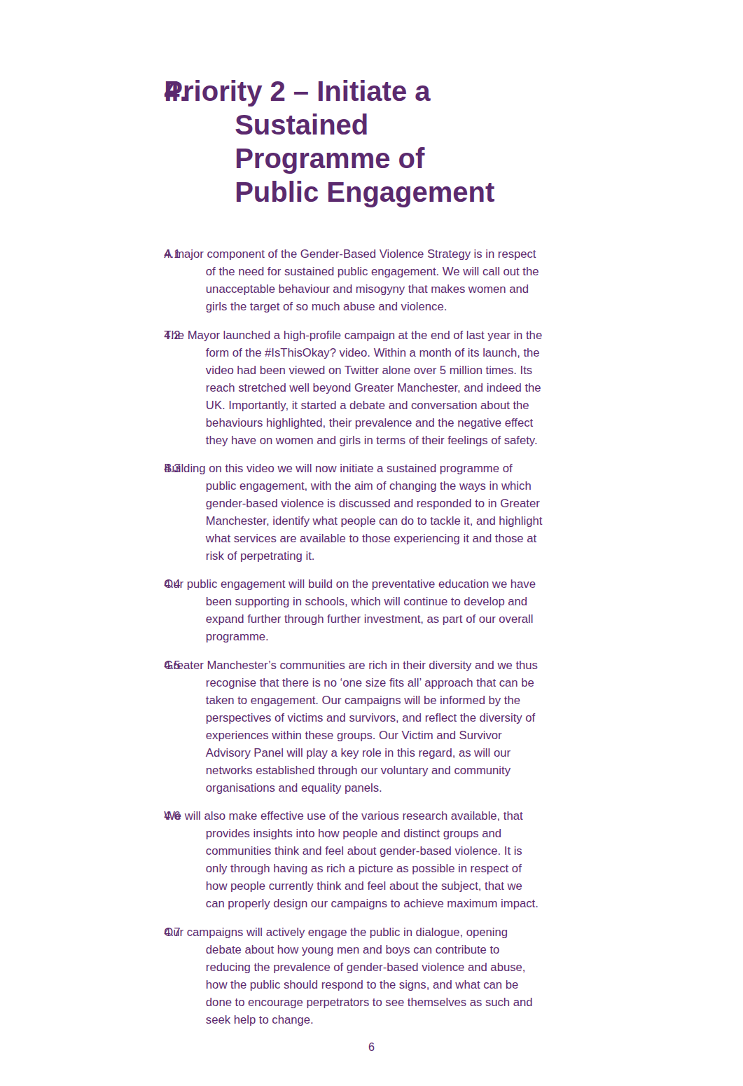4. Priority 2 – Initiate a Sustained Programme of Public Engagement
4.1 A major component of the Gender-Based Violence Strategy is in respect of the need for sustained public engagement. We will call out the unacceptable behaviour and misogyny that makes women and girls the target of so much abuse and violence.
4.2 The Mayor launched a high-profile campaign at the end of last year in the form of the #IsThisOkay? video. Within a month of its launch, the video had been viewed on Twitter alone over 5 million times. Its reach stretched well beyond Greater Manchester, and indeed the UK. Importantly, it started a debate and conversation about the behaviours highlighted, their prevalence and the negative effect they have on women and girls in terms of their feelings of safety.
4.3 Building on this video we will now initiate a sustained programme of public engagement, with the aim of changing the ways in which gender-based violence is discussed and responded to in Greater Manchester, identify what people can do to tackle it, and highlight what services are available to those experiencing it and those at risk of perpetrating it.
4.4 Our public engagement will build on the preventative education we have been supporting in schools, which will continue to develop and expand further through further investment, as part of our overall programme.
4.5 Greater Manchester’s communities are rich in their diversity and we thus recognise that there is no ‘one size fits all’ approach that can be taken to engagement. Our campaigns will be informed by the perspectives of victims and survivors, and reflect the diversity of experiences within these groups. Our Victim and Survivor Advisory Panel will play a key role in this regard, as will our networks established through our voluntary and community organisations and equality panels.
4.6 We will also make effective use of the various research available, that provides insights into how people and distinct groups and communities think and feel about gender-based violence. It is only through having as rich a picture as possible in respect of how people currently think and feel about the subject, that we can properly design our campaigns to achieve maximum impact.
4.7 Our campaigns will actively engage the public in dialogue, opening debate about how young men and boys can contribute to reducing the prevalence of gender-based violence and abuse, how the public should respond to the signs, and what can be done to encourage perpetrators to see themselves as such and seek help to change.
6